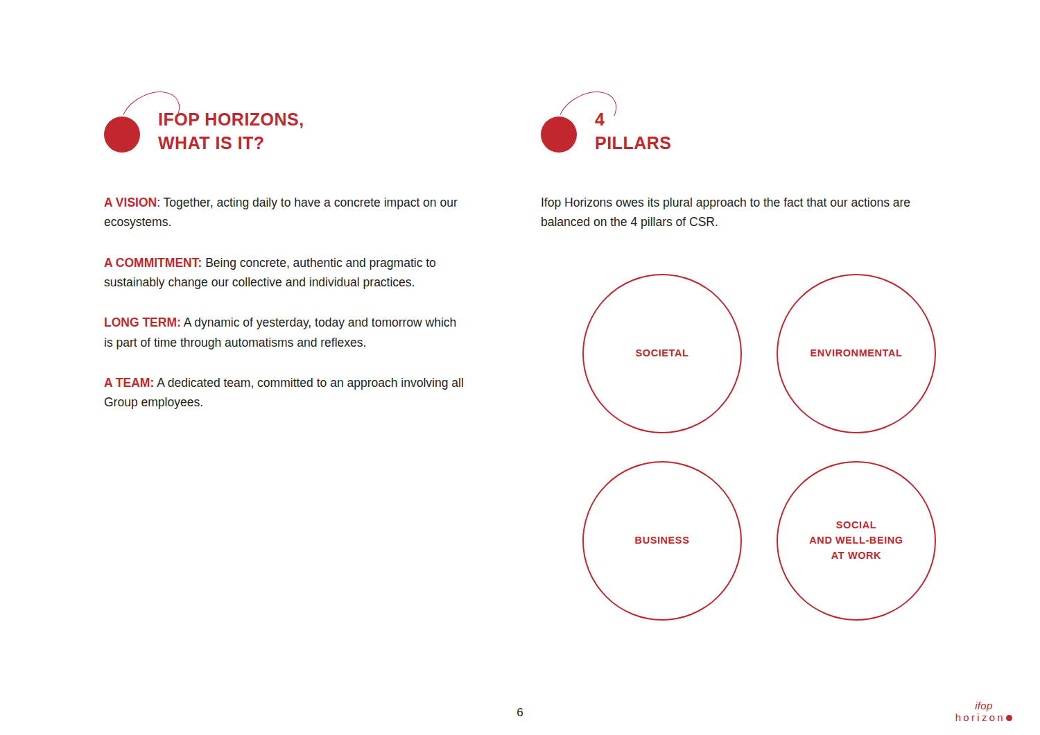Ifop Horizons,
what is it?
A VISION: Together, acting daily to have a concrete impact on our ecosystems.
A COMMITMENT: Being concrete, authentic and pragmatic to sustainably change our collective and individual practices.
LONG TERM: A dynamic of yesterday, today and tomorrow which is part of time through automatisms and reflexes.
A TEAM: A dedicated team, committed to an approach involving all Group employees.
4
Pillars
Ifop Horizons owes its plural approach to the fact that our actions are balanced on the 4 pillars of CSR.
Societal
Environmental
Business
Social
and well-being
at work
6
ifop
horizon